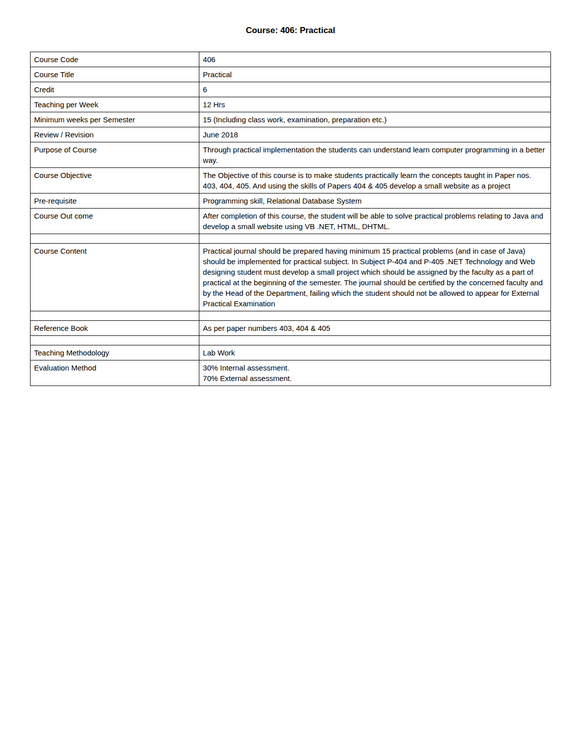Course: 406: Practical
| Course Code | 406 |
| Course Title | Practical |
| Credit | 6 |
| Teaching per Week | 12 Hrs |
| Minimum weeks per Semester | 15 (Including class work, examination, preparation etc.) |
| Review / Revision | June 2018 |
| Purpose of Course | Through practical implementation the students can understand learn computer programming in a better way. |
| Course Objective | The Objective of this course is to make students practically learn the concepts taught in Paper nos. 403, 404, 405. And using the skills of Papers 404 & 405 develop a small website as a project |
| Pre-requisite | Programming skill, Relational Database System |
| Course Out come | After completion of this course, the student will be able to solve practical problems relating to Java and develop a small website using VB .NET, HTML, DHTML. |
| Course Content | Practical journal should be prepared having minimum 15 practical problems (and in case of Java) should be implemented for practical subject. In Subject P-404 and P-405 .NET Technology and Web designing student must develop a small project which should be assigned by the faculty as a part of practical at the beginning of the semester. The journal should be certified by the concerned faculty and by the Head of the Department, failing which the student should not be allowed to appear for External Practical Examination |
| Reference Book | As per paper numbers 403, 404 & 405 |
| Teaching Methodology | Lab Work |
| Evaluation Method | 30% Internal assessment. 70% External assessment. |